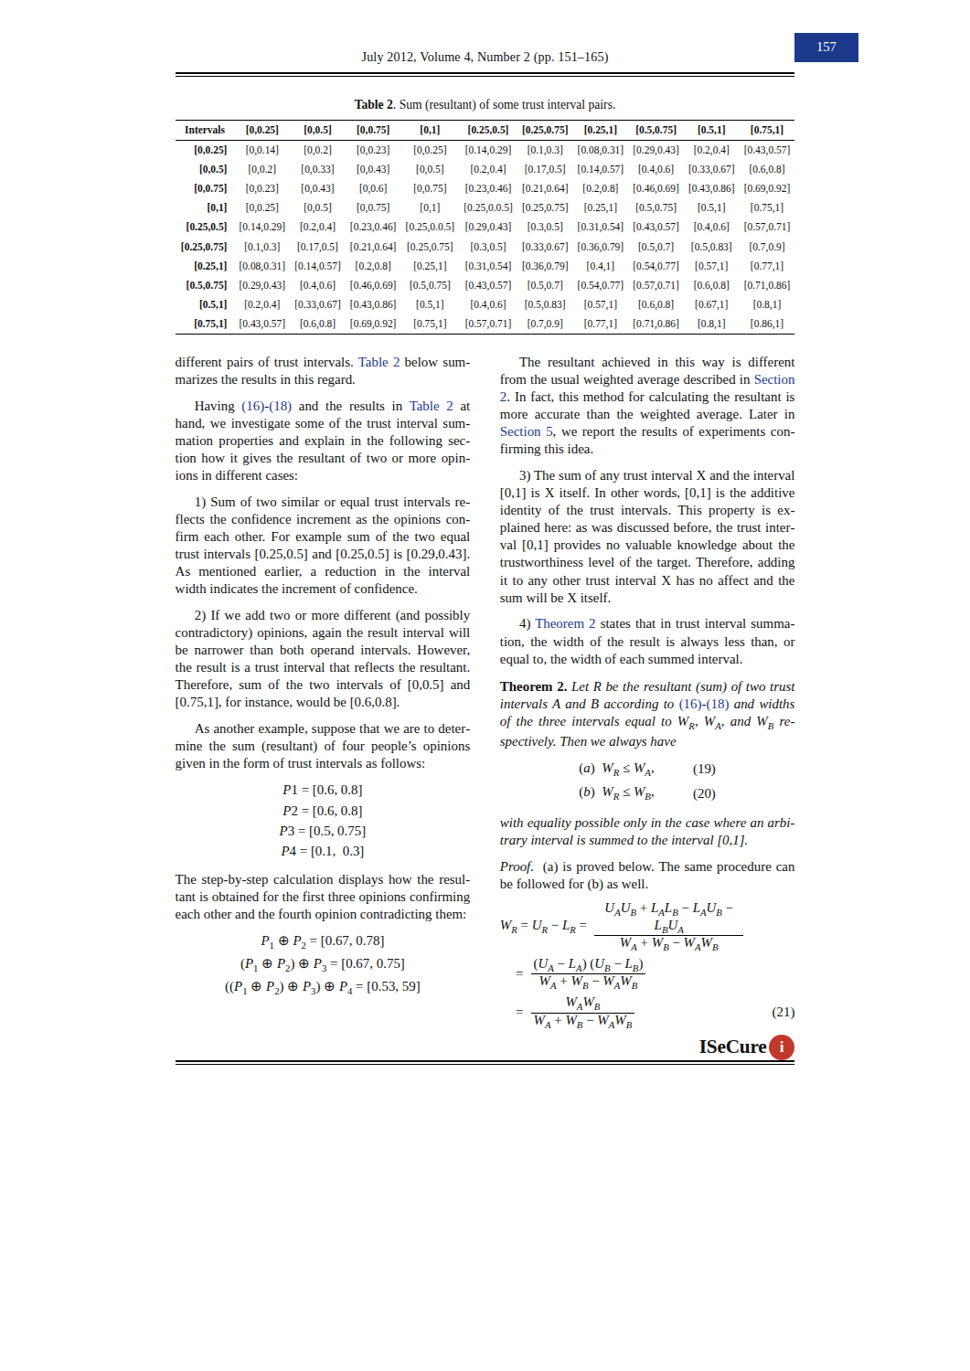157
July 2012, Volume 4, Number 2 (pp. 151–165)
Table 2. Sum (resultant) of some trust interval pairs.
| Intervals | [0,0.25] | [0,0.5] | [0,0.75] | [0,1] | [0.25,0.5] | [0.25,0.75] | [0.25,1] | [0.5,0.75] | [0.5,1] | [0.75,1] |
| --- | --- | --- | --- | --- | --- | --- | --- | --- | --- | --- |
| [0,0.25] | [0,0.14] | [0,0.2] | [0,0.23] | [0,0.25] | [0.14,0.29] | [0.1,0.3] | [0.08,0.31] | [0.29,0.43] | [0.2,0.4] | [0.43,0.57] |
| [0,0.5] | [0,0.2] | [0,0.33] | [0,0.43] | [0,0.5] | [0.2,0.4] | [0.17,0.5] | [0.14,0.57] | [0.4,0.6] | [0.33,0.67] | [0.6,0.8] |
| [0,0.75] | [0,0.23] | [0,0.43] | [0,0.6] | [0,0.75] | [0.23,0.46] | [0.21,0.64] | [0.2,0.8] | [0.46,0.69] | [0.43,0.86] | [0.69,0.92] |
| [0,1] | [0,0.25] | [0,0.5] | [0,0.75] | [0,1] | [0.25,0.0.5] | [0.25,0.75] | [0.25,1] | [0.5,0.75] | [0.5,1] | [0.75,1] |
| [0.25,0.5] | [0.14,0.29] | [0.2,0.4] | [0.23,0.46] | [0.25,0.0.5] | [0.29,0.43] | [0.3,0.5] | [0.31,0.54] | [0.43,0.57] | [0.4,0.6] | [0.57,0.71] |
| [0.25,0.75] | [0.1,0.3] | [0.17,0.5] | [0.21,0.64] | [0.25,0.75] | [0.3,0.5] | [0.33,0.67] | [0.36,0.79] | [0.5,0.7] | [0.5,0.83] | [0.7,0.9] |
| [0.25,1] | [0.08,0.31] | [0.14,0.57] | [0.2,0.8] | [0.25,1] | [0.31,0.54] | [0.36,0.79] | [0.4,1] | [0.54,0.77] | [0.57,1] | [0.77,1] |
| [0.5,0.75] | [0.29,0.43] | [0.4,0.6] | [0.46,0.69] | [0.5,0.75] | [0.43,0.57] | [0.5,0.7] | [0.54,0.77] | [0.57,0.71] | [0.6,0.8] | [0.71,0.86] |
| [0.5,1] | [0.2,0.4] | [0.33,0.67] | [0.43,0.86] | [0.5,1] | [0.4,0.6] | [0.5,0.83] | [0.57,1] | [0.6,0.8] | [0.67,1] | [0.8,1] |
| [0.75,1] | [0.43,0.57] | [0.6,0.8] | [0.69,0.92] | [0.75,1] | [0.57,0.71] | [0.7,0.9] | [0.77,1] | [0.71,0.86] | [0.8,1] | [0.86,1] |
different pairs of trust intervals. Table 2 below summarizes the results in this regard.
Having (16)-(18) and the results in Table 2 at hand, we investigate some of the trust interval summation properties and explain in the following section how it gives the resultant of two or more opinions in different cases:
1) Sum of two similar or equal trust intervals reflects the confidence increment as the opinions confirm each other. For example sum of the two equal trust intervals [0.25,0.5] and [0.25,0.5] is [0.29,0.43]. As mentioned earlier, a reduction in the interval width indicates the increment of confidence.
2) If we add two or more different (and possibly contradictory) opinions, again the result interval will be narrower than both operand intervals. However, the result is a trust interval that reflects the resultant. Therefore, sum of the two intervals of [0,0.5] and [0.75,1], for instance, would be [0.6,0.8].
As another example, suppose that we are to determine the sum (resultant) of four people’s opinions given in the form of trust intervals as follows:
P1 = [0.6, 0.8] P2 = [0.6, 0.8] P3 = [0.5, 0.75] P4 = [0.1, 0.3]
The step-by-step calculation displays how the resultant is obtained for the first three opinions confirming each other and the fourth opinion contradicting them:
P1 ⊕ P2 = [0.67, 0.78] (P1 ⊕ P2) ⊕ P3 = [0.67, 0.75] ((P1 ⊕ P2) ⊕ P3) ⊕ P4 = [0.53, 59]
The resultant achieved in this way is different from the usual weighted average described in Section 2. In fact, this method for calculating the resultant is more accurate than the weighted average. Later in Section 5, we report the results of experiments confirming this idea.
3) The sum of any trust interval X and the interval [0,1] is X itself. In other words, [0,1] is the additive identity of the trust intervals. This property is explained here: as was discussed before, the trust interval [0,1] provides no valuable knowledge about the trustworthiness level of the target. Therefore, adding it to any other trust interval X has no affect and the sum will be X itself.
4) Theorem 2 states that in trust interval summation, the width of the result is always less than, or equal to, the width of each summed interval.
Theorem 2. Let R be the resultant (sum) of two trust intervals A and B according to (16)-(18) and widths of the three intervals equal to WR, WA, and WB respectively. Then we always have
(a) WR ≤ WA, (19)
(b) WR ≤ WB, (20)
with equality possible only in the case where an arbitrary interval is summed to the interval [0,1].
Proof. (a) is proved below. The same procedure can be followed for (b) as well.
WR = UR − LR = UAUB + LALB − LAUB − LBUA WA + WB − WAWB
= (UA − LA) (UB − LB) WA + WB − WAWB
= WAWB WA + WB − WAWB (21)
ISeCure i